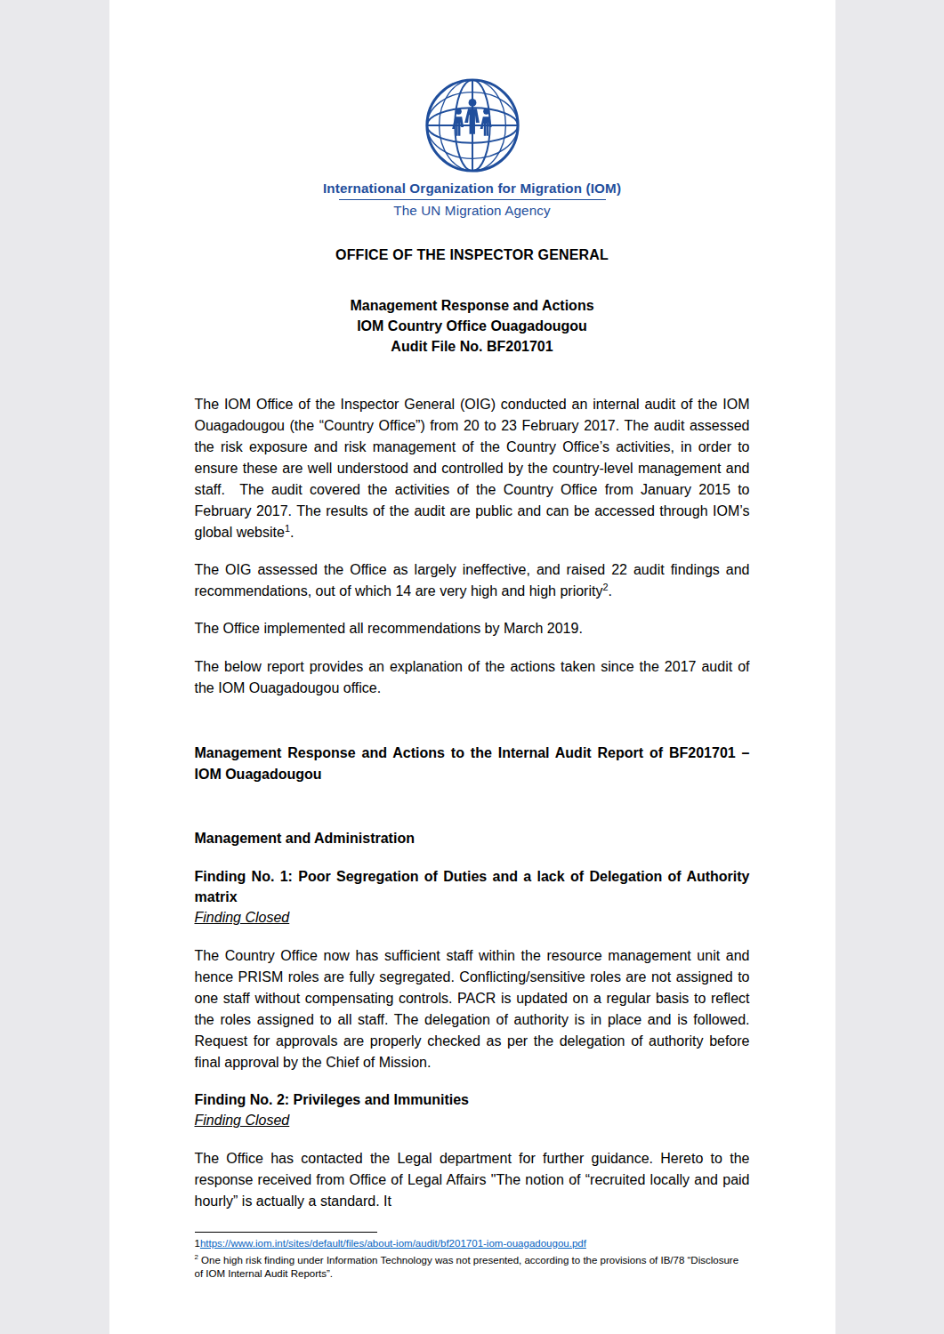International Organization for Migration (IOM)
The UN Migration Agency
OFFICE OF THE INSPECTOR GENERAL
Management Response and Actions
IOM Country Office Ouagadougou
Audit File No. BF201701
The IOM Office of the Inspector General (OIG) conducted an internal audit of the IOM Ouagadougou (the “Country Office”) from 20 to 23 February 2017. The audit assessed the risk exposure and risk management of the Country Office’s activities, in order to ensure these are well understood and controlled by the country-level management and staff. The audit covered the activities of the Country Office from January 2015 to February 2017. The results of the audit are public and can be accessed through IOM’s global website1.
The OIG assessed the Office as largely ineffective, and raised 22 audit findings and recommendations, out of which 14 are very high and high priority2.
The Office implemented all recommendations by March 2019.
The below report provides an explanation of the actions taken since the 2017 audit of the IOM Ouagadougou office.
Management Response and Actions to the Internal Audit Report of BF201701 – IOM Ouagadougou
Management and Administration
Finding No. 1: Poor Segregation of Duties and a lack of Delegation of Authority matrix
Finding Closed
The Country Office now has sufficient staff within the resource management unit and hence PRISM roles are fully segregated. Conflicting/sensitive roles are not assigned to one staff without compensating controls. PACR is updated on a regular basis to reflect the roles assigned to all staff. The delegation of authority is in place and is followed. Request for approvals are properly checked as per the delegation of authority before final approval by the Chief of Mission.
Finding No. 2: Privileges and Immunities
Finding Closed
The Office has contacted the Legal department for further guidance. Hereto to the response received from Office of Legal Affairs "The notion of “recruited locally and paid hourly” is actually a standard. It
1 https://www.iom.int/sites/default/files/about-iom/audit/bf201701-iom-ouagadougou.pdf
2 One high risk finding under Information Technology was not presented, according to the provisions of IB/78 “Disclosure of IOM Internal Audit Reports”.